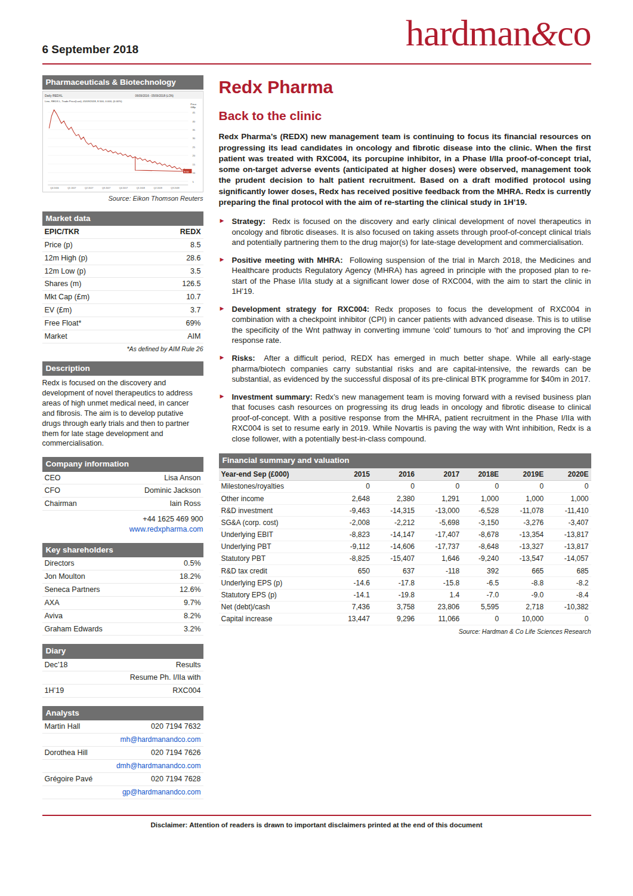6 September 2018
hardman&co
Pharmaceuticals & Biotechnology
Daily REDXL 06/09/2016 - 05/09/2018 (LON) Line, REDX.L, Trade Price(Last), 05/09/2018, 8.500, 0.000, (0.00%) Price GBp 45 40 35 30 25 20 15 10 5 8.50 Q4 2016 Q1 2017 Q2 2017 Q3 2017 Q4 2017 Q1 2018 Q2 2018 Q3 2018
Source: Eikon Thomson Reuters
Market data
| EPIC/TKR | REDX |
| Price (p) | 8.5 |
| 12m High (p) | 28.6 |
| 12m Low (p) | 3.5 |
| Shares (m) | 126.5 |
| Mkt Cap (£m) | 10.7 |
| EV (£m) | 3.7 |
| Free Float* | 69% |
| Market | AIM |
*As defined by AIM Rule 26
Description
Redx is focused on the discovery and development of novel therapeutics to address areas of high unmet medical need, in cancer and fibrosis. The aim is to develop putative drugs through early trials and then to partner them for late stage development and commercialisation.
Company information
| CEO | Lisa Anson |
| CFO | Dominic Jackson |
| Chairman | Iain Ross |
+44 1625 469 900
www.redxpharma.com
Key shareholders
| Directors | 0.5% |
| Jon Moulton | 18.2% |
| Seneca Partners | 12.6% |
| AXA | 9.7% |
| Aviva | 8.2% |
| Graham Edwards | 3.2% |
Diary
| Dec’18 | Results |
| | Resume Ph. I/IIa with |
| 1H’19 | RXC004 |
Analysts
| Martin Hall | 020 7194 7632 |
| mh@hardmanandco.com |
| Dorothea Hill | 020 7194 7626 |
| dmh@hardmanandco.com |
| Grégoire Pavé | 020 7194 7628 |
| gp@hardmanandco.com |
Redx Pharma
Back to the clinic
Redx Pharma’s (REDX) new management team is continuing to focus its financial resources on progressing its lead candidates in oncology and fibrotic disease into the clinic. When the first patient was treated with RXC004, its porcupine inhibitor, in a Phase I/IIa proof-of-concept trial, some on-target adverse events (anticipated at higher doses) were observed, management took the prudent decision to halt patient recruitment. Based on a draft modified protocol using significantly lower doses, Redx has received positive feedback from the MHRA. Redx is currently preparing the final protocol with the aim of re-starting the clinical study in 1H’19.
Strategy: Redx is focused on the discovery and early clinical development of novel therapeutics in oncology and fibrotic diseases. It is also focused on taking assets through proof-of-concept clinical trials and potentially partnering them to the drug major(s) for late-stage development and commercialisation.
Positive meeting with MHRA: Following suspension of the trial in March 2018, the Medicines and Healthcare products Regulatory Agency (MHRA) has agreed in principle with the proposed plan to re-start of the Phase I/IIa study at a significant lower dose of RXC004, with the aim to start the clinic in 1H’19.
Development strategy for RXC004: Redx proposes to focus the development of RXC004 in combination with a checkpoint inhibitor (CPI) in cancer patients with advanced disease. This is to utilise the specificity of the Wnt pathway in converting immune ‘cold’ tumours to ‘hot’ and improving the CPI response rate.
Risks: After a difficult period, REDX has emerged in much better shape. While all early-stage pharma/biotech companies carry substantial risks and are capital-intensive, the rewards can be substantial, as evidenced by the successful disposal of its pre-clinical BTK programme for $40m in 2017.
Investment summary: Redx’s new management team is moving forward with a revised business plan that focuses cash resources on progressing its drug leads in oncology and fibrotic disease to clinical proof-of-concept. With a positive response from the MHRA, patient recruitment in the Phase I/IIa with RXC004 is set to resume early in 2019. While Novartis is paving the way with Wnt inhibition, Redx is a close follower, with a potentially best-in-class compound.
Financial summary and valuation
| Year-end Sep (£000) | 2015 | 2016 | 2017 | 2018E | 2019E | 2020E |
| --- | --- | --- | --- | --- | --- | --- |
| Milestones/royalties | 0 | 0 | 0 | 0 | 0 | 0 |
| Other income | 2,648 | 2,380 | 1,291 | 1,000 | 1,000 | 1,000 |
| R&D investment | -9,463 | -14,315 | -13,000 | -6,528 | -11,078 | -11,410 |
| SG&A (corp. cost) | -2,008 | -2,212 | -5,698 | -3,150 | -3,276 | -3,407 |
| Underlying EBIT | -8,823 | -14,147 | -17,407 | -8,678 | -13,354 | -13,817 |
| Underlying PBT | -9,112 | -14,606 | -17,737 | -8,648 | -13,327 | -13,817 |
| Statutory PBT | -8,825 | -15,407 | 1,646 | -9,240 | -13,547 | -14,057 |
| R&D tax credit | 650 | 637 | -118 | 392 | 665 | 685 |
| Underlying EPS (p) | -14.6 | -17.8 | -15.8 | -6.5 | -8.8 | -8.2 |
| Statutory EPS (p) | -14.1 | -19.8 | 1.4 | -7.0 | -9.0 | -8.4 |
| Net (debt)/cash | 7,436 | 3,758 | 23,806 | 5,595 | 2,718 | -10,382 |
| Capital increase | 13,447 | 9,296 | 11,066 | 0 | 10,000 | 0 |
Source: Hardman & Co Life Sciences Research
Disclaimer: Attention of readers is drawn to important disclaimers printed at the end of this document